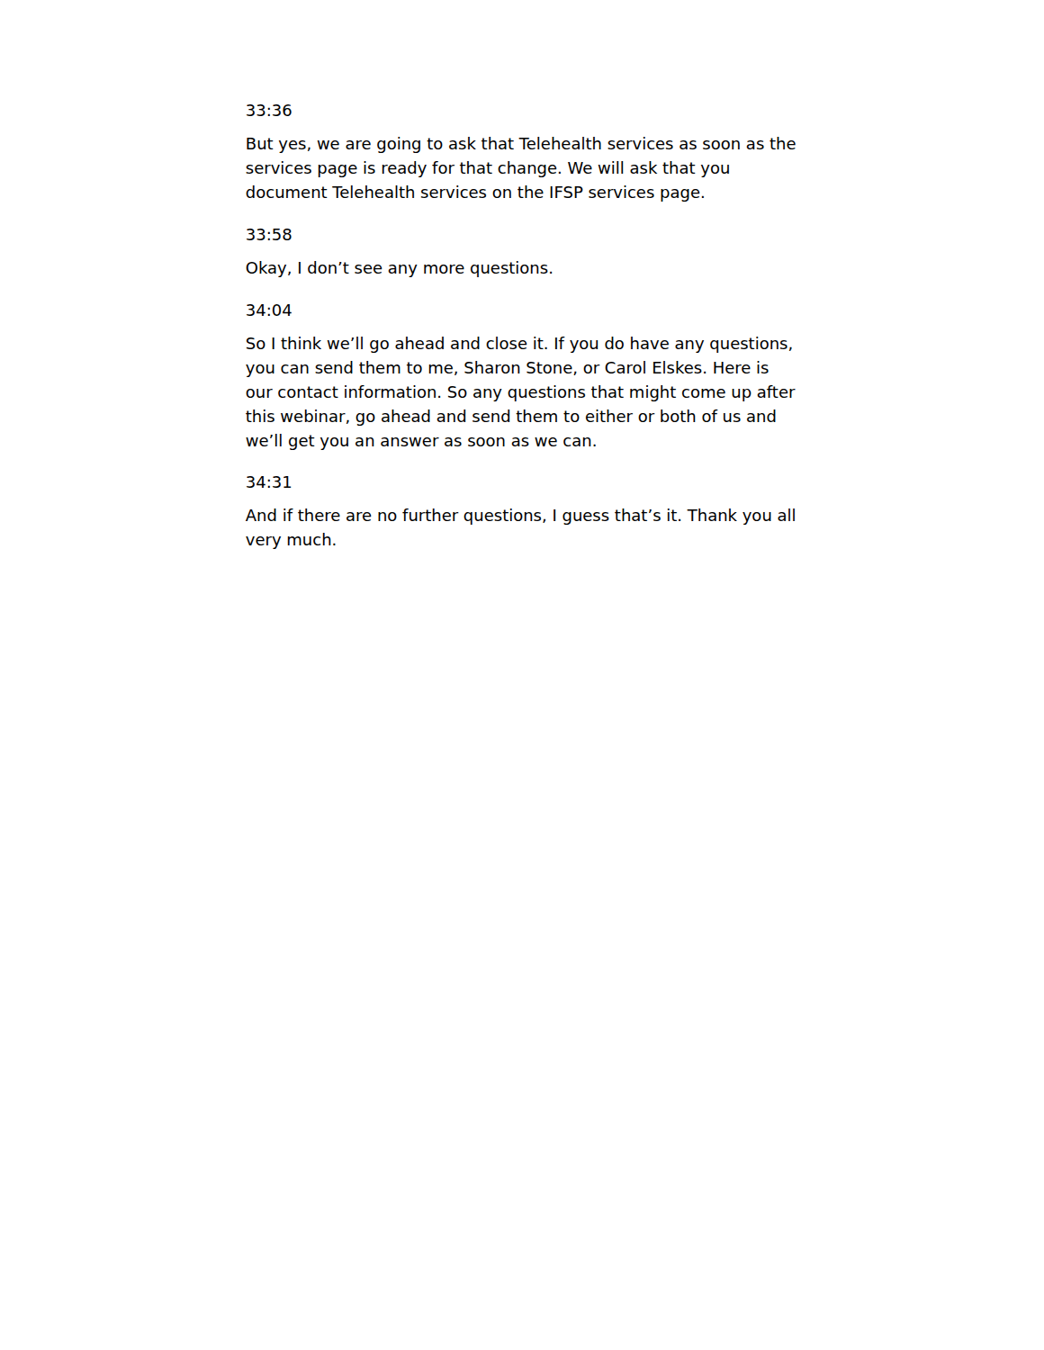33:36
But yes, we are going to ask that Telehealth services as soon as the services page is ready for that change. We will ask that you document Telehealth services on the IFSP services page.
33:58
Okay, I don’t see any more questions.
34:04
So I think we’ll go ahead and close it. If you do have any questions, you can send them to me, Sharon Stone, or Carol Elskes. Here is our contact information. So any questions that might come up after this webinar, go ahead and send them to either or both of us and we’ll get you an answer as soon as we can.
34:31
And if there are no further questions, I guess that’s it. Thank you all very much.